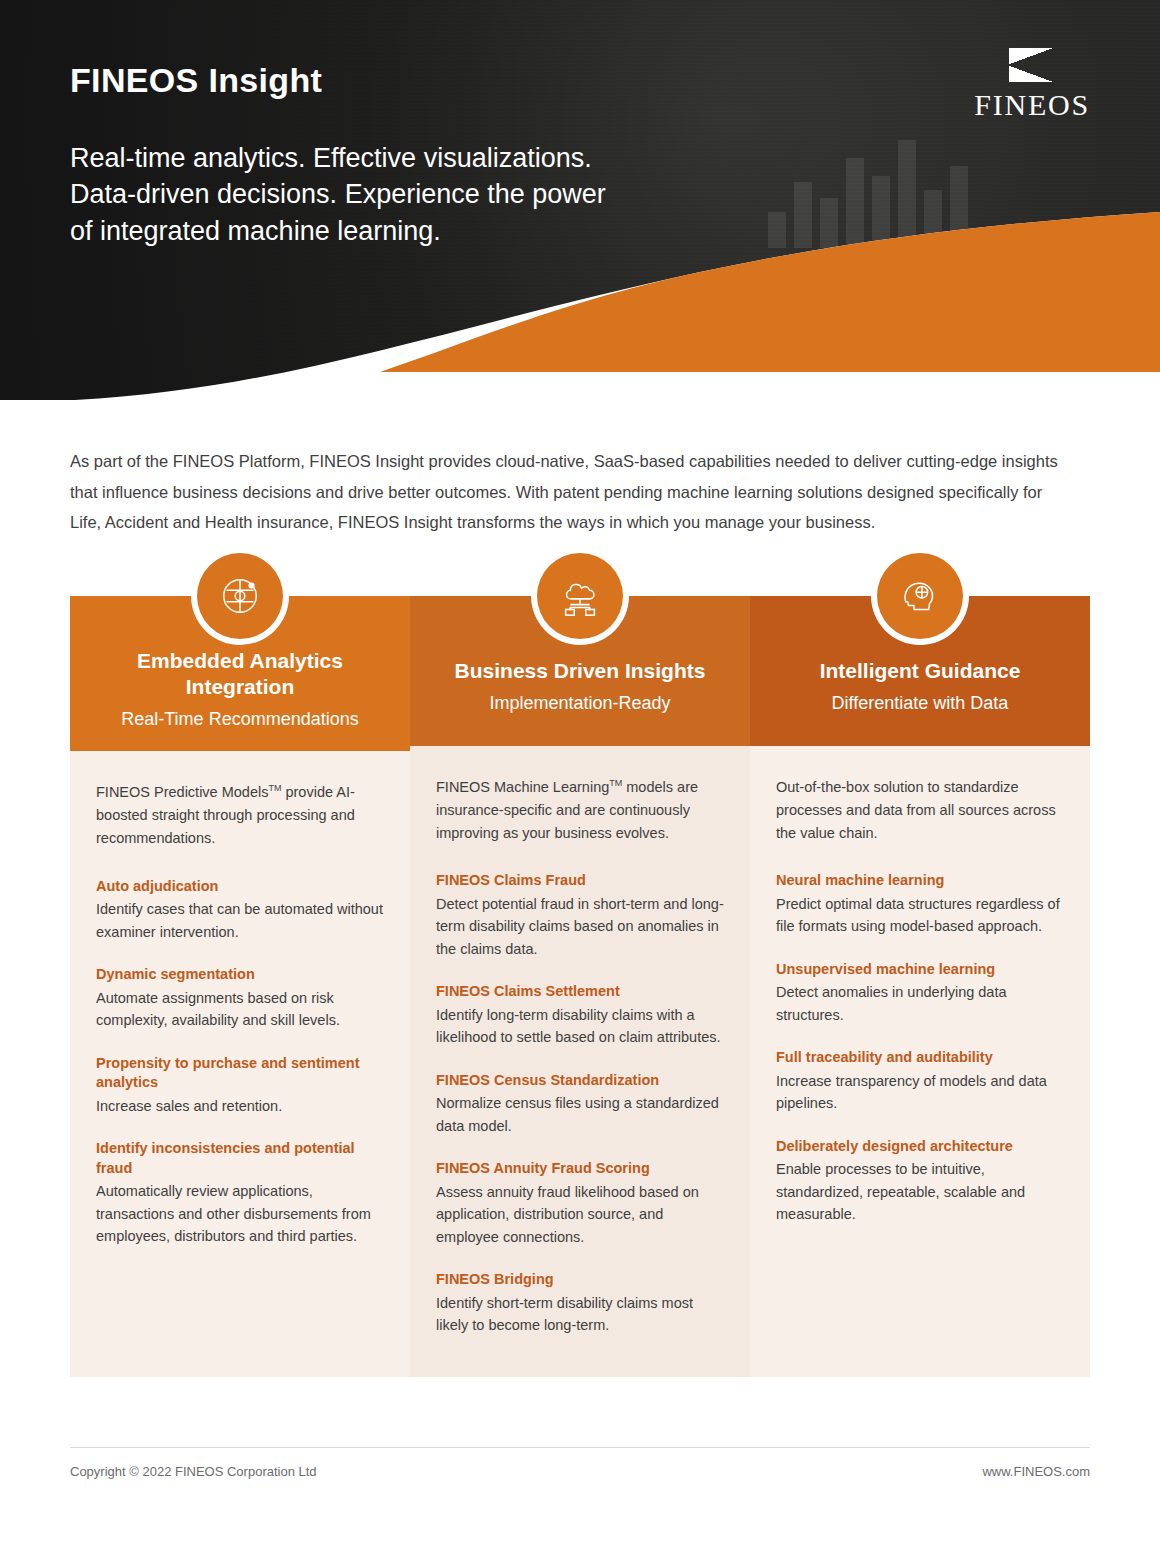FINEOS
FINEOS Insight
Real-time analytics. Effective visualizations.
Data-driven decisions. Experience the power
of integrated machine learning.
As part of the FINEOS Platform, FINEOS Insight provides cloud-native, SaaS-based capabilities needed to deliver cutting-edge insights that influence business decisions and drive better outcomes. With patent pending machine learning solutions designed specifically for Life, Accident and Health insurance, FINEOS Insight transforms the ways in which you manage your business.
Embedded Analytics
Integration
Real-Time Recommendations
FINEOS Predictive ModelsTM provide AI-boosted straight through processing and recommendations.
Auto adjudication
Identify cases that can be automated without examiner intervention.
Dynamic segmentation
Automate assignments based on risk complexity, availability and skill levels.
Propensity to purchase and sentiment analytics
Increase sales and retention.
Identify inconsistencies and potential fraud
Automatically review applications, transactions and other disbursements from employees, distributors and third parties.
Business Driven Insights
Implementation-Ready
FINEOS Machine LearningTM models are insurance-specific and are continuously improving as your business evolves.
FINEOS Claims Fraud
Detect potential fraud in short-term and long-term disability claims based on anomalies in the claims data.
FINEOS Claims Settlement
Identify long-term disability claims with a likelihood to settle based on claim attributes.
FINEOS Census Standardization
Normalize census files using a standardized data model.
FINEOS Annuity Fraud Scoring
Assess annuity fraud likelihood based on application, distribution source, and employee connections.
FINEOS Bridging
Identify short-term disability claims most likely to become long-term.
Intelligent Guidance
Differentiate with Data
Out-of-the-box solution to standardize processes and data from all sources across the value chain.
Neural machine learning
Predict optimal data structures regardless of file formats using model-based approach.
Unsupervised machine learning
Detect anomalies in underlying data structures.
Full traceability and auditability
Increase transparency of models and data pipelines.
Deliberately designed architecture
Enable processes to be intuitive, standardized, repeatable, scalable and measurable.
Copyright © 2022 FINEOS Corporation Ltd www.FINEOS.com